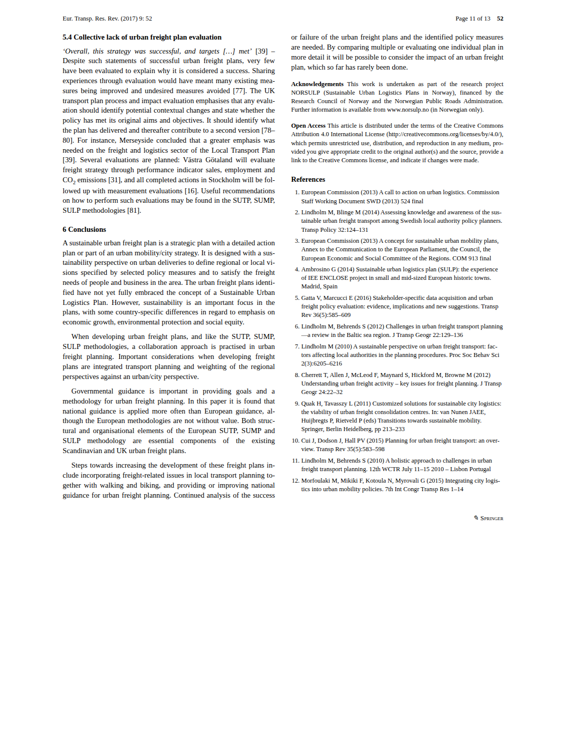Eur. Transp. Res. Rev. (2017) 9: 52 Page 11 of 13 52
5.4 Collective lack of urban freight plan evaluation
‘Overall, this strategy was successful, and targets […] met’ [39] – Despite such statements of successful urban freight plans, very few have been evaluated to explain why it is considered a success. Sharing experiences through evaluation would have meant many existing measures being improved and undesired measures avoided [77]. The UK transport plan process and impact evaluation emphasises that any evaluation should identify potential contextual changes and state whether the policy has met its original aims and objectives. It should identify what the plan has delivered and thereafter contribute to a second version [78–80]. For instance, Merseyside concluded that a greater emphasis was needed on the freight and logistics sector of the Local Transport Plan [39]. Several evaluations are planned: Västra Götaland will evaluate freight strategy through performance indicator sales, employment and CO2 emissions [31], and all completed actions in Stockholm will be followed up with measurement evaluations [16]. Useful recommendations on how to perform such evaluations may be found in the SUTP, SUMP, SULP methodologies [81].
6 Conclusions
A sustainable urban freight plan is a strategic plan with a detailed action plan or part of an urban mobility/city strategy. It is designed with a sustainability perspective on urban deliveries to define regional or local visions specified by selected policy measures and to satisfy the freight needs of people and business in the area. The urban freight plans identified have not yet fully embraced the concept of a Sustainable Urban Logistics Plan. However, sustainability is an important focus in the plans, with some country-specific differences in regard to emphasis on economic growth, environmental protection and social equity.
When developing urban freight plans, and like the SUTP, SUMP, SULP methodologies, a collaboration approach is practised in urban freight planning. Important considerations when developing freight plans are integrated transport planning and weighting of the regional perspectives against an urban/city perspective.
Governmental guidance is important in providing goals and a methodology for urban freight planning. In this paper it is found that national guidance is applied more often than European guidance, although the European methodologies are not without value. Both structural and organisational elements of the European SUTP, SUMP and SULP methodology are essential components of the existing Scandinavian and UK urban freight plans.
Steps towards increasing the development of these freight plans include incorporating freight-related issues in local transport planning together with walking and biking, and providing or improving national guidance for urban freight planning. Continued analysis of the success or failure of the urban freight plans and the identified policy measures are needed. By comparing multiple or evaluating one individual plan in more detail it will be possible to consider the impact of an urban freight plan, which so far has rarely been done.
Acknowledgements This work is undertaken as part of the research project NORSULP (Sustainable Urban Logistics Plans in Norway), financed by the Research Council of Norway and the Norwegian Public Roads Administration. Further information is available from www.norsulp.no (in Norwegian only).
Open Access This article is distributed under the terms of the Creative Commons Attribution 4.0 International License (http://creativecommons.org/licenses/by/4.0/), which permits unrestricted use, distribution, and reproduction in any medium, provided you give appropriate credit to the original author(s) and the source, provide a link to the Creative Commons license, and indicate if changes were made.
References
European Commission (2013) A call to action on urban logistics. Commission Staff Working Document SWD (2013) 524 final
Lindholm M, Blinge M (2014) Assessing knowledge and awareness of the sustainable urban freight transport among Swedish local authority policy planners. Transp Policy 32:124–131
European Commission (2013) A concept for sustainable urban mobility plans, Annex to the Communication to the European Parliament, the Council, the European Economic and Social Committee of the Regions. COM 913 final
Ambrosino G (2014) Sustainable urban logistics plan (SULP): the experience of IEE ENCLOSE project in small and mid-sized European historic towns. Madrid, Spain
Gatta V, Marcucci E (2016) Stakeholder-specific data acquisition and urban freight policy evaluation: evidence, implications and new suggestions. Transp Rev 36(5):585–609
Lindholm M, Behrends S (2012) Challenges in urban freight transport planning—a review in the Baltic sea region. J Transp Geogr 22:129–136
Lindholm M (2010) A sustainable perspective on urban freight transport: factors affecting local authorities in the planning procedures. Proc Soc Behav Sci 2(3):6205–6216
Cherrett T, Allen J, McLeod F, Maynard S, Hickford M, Browne M (2012) Understanding urban freight activity – key issues for freight planning. J Transp Geogr 24:22–32
Quak H, Tavasszy L (2011) Customized solutions for sustainable city logistics: the viability of urban freight consolidation centres. In: van Nunen JAEE, Huijbregts P, Rietveld P (eds) Transitions towards sustainable mobility. Springer, Berlin Heidelberg, pp 213–233
Cui J, Dodson J, Hall PV (2015) Planning for urban freight transport: an overview. Transp Rev 35(5):583–598
Lindholm M, Behrends S (2010) A holistic approach to challenges in urban freight transport planning. 12th WCTR July 11–15 2010 – Lisbon Portugal
Morfoulaki M, Mikiki F, Kotoula N, Myrovali G (2015) Integrating city logistics into urban mobility policies. 7th Int Congr Transp Res 1–14
✎Springer